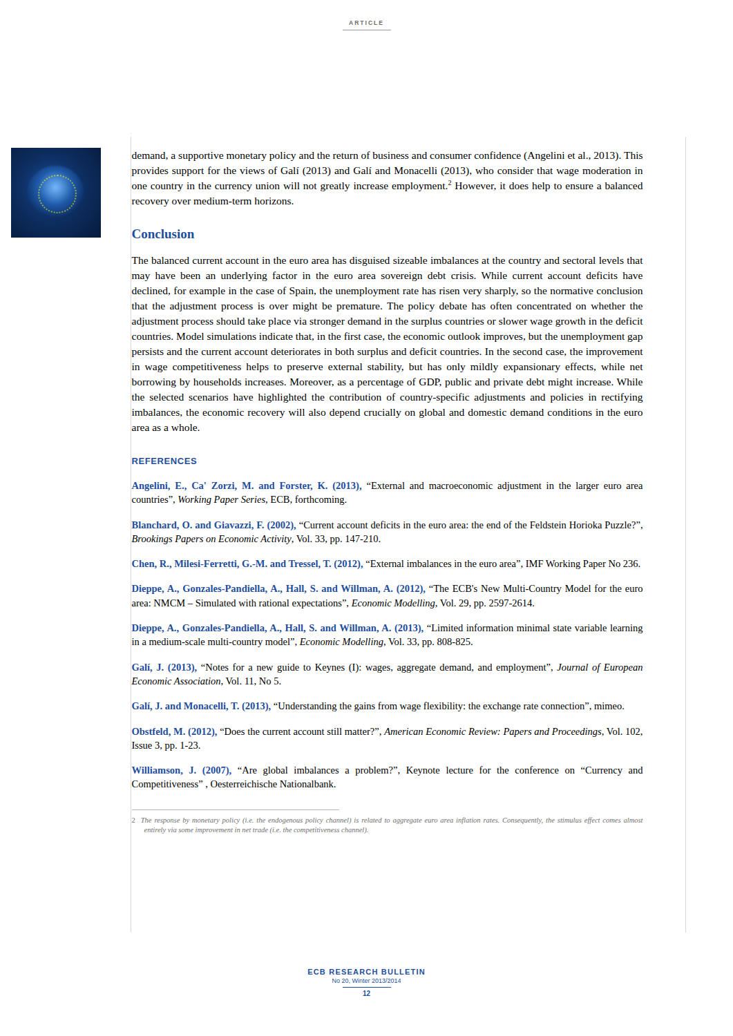ARTICLE
demand, a supportive monetary policy and the return of business and consumer confidence (Angelini et al., 2013). This provides support for the views of Galí (2013) and Galí and Monacelli (2013), who consider that wage moderation in one country in the currency union will not greatly increase employment.2 However, it does help to ensure a balanced recovery over medium-term horizons.
Conclusion
The balanced current account in the euro area has disguised sizeable imbalances at the country and sectoral levels that may have been an underlying factor in the euro area sovereign debt crisis. While current account deficits have declined, for example in the case of Spain, the unemployment rate has risen very sharply, so the normative conclusion that the adjustment process is over might be premature. The policy debate has often concentrated on whether the adjustment process should take place via stronger demand in the surplus countries or slower wage growth in the deficit countries. Model simulations indicate that, in the first case, the economic outlook improves, but the unemployment gap persists and the current account deteriorates in both surplus and deficit countries. In the second case, the improvement in wage competitiveness helps to preserve external stability, but has only mildly expansionary effects, while net borrowing by households increases. Moreover, as a percentage of GDP, public and private debt might increase. While the selected scenarios have highlighted the contribution of country-specific adjustments and policies in rectifying imbalances, the economic recovery will also depend crucially on global and domestic demand conditions in the euro area as a whole.
REFERENCES
Angelini, E., Ca' Zorzi, M. and Forster, K. (2013), “External and macroeconomic adjustment in the larger euro area countries”, Working Paper Series, ECB, forthcoming.
Blanchard, O. and Giavazzi, F. (2002), “Current account deficits in the euro area: the end of the Feldstein Horioka Puzzle?”, Brookings Papers on Economic Activity, Vol. 33, pp. 147-210.
Chen, R., Milesi-Ferretti, G.-M. and Tressel, T. (2012), “External imbalances in the euro area”, IMF Working Paper No 236.
Dieppe, A., Gonzales-Pandiella, A., Hall, S. and Willman, A. (2012), “The ECB's New Multi-Country Model for the euro area: NMCM – Simulated with rational expectations”, Economic Modelling, Vol. 29, pp. 2597-2614.
Dieppe, A., Gonzales-Pandiella, A., Hall, S. and Willman, A. (2013), “Limited information minimal state variable learning in a medium-scale multi-country model”, Economic Modelling, Vol. 33, pp. 808-825.
Galí, J. (2013), “Notes for a new guide to Keynes (I): wages, aggregate demand, and employment”, Journal of European Economic Association, Vol. 11, No 5.
Galí, J. and Monacelli, T. (2013), “Understanding the gains from wage flexibility: the exchange rate connection”, mimeo.
Obstfeld, M. (2012), “Does the current account still matter?”, American Economic Review: Papers and Proceedings, Vol. 102, Issue 3, pp. 1-23.
Williamson, J. (2007), “Are global imbalances a problem?”, Keynote lecture for the conference on “Currency and Competitiveness” , Oesterreichische Nationalbank.
2 The response by monetary policy (i.e. the endogenous policy channel) is related to aggregate euro area inflation rates. Consequently, the stimulus effect comes almost entirely via some improvement in net trade (i.e. the competitiveness channel).
ECB RESEARCH BULLETIN
No 20, Winter 2013/2014
12